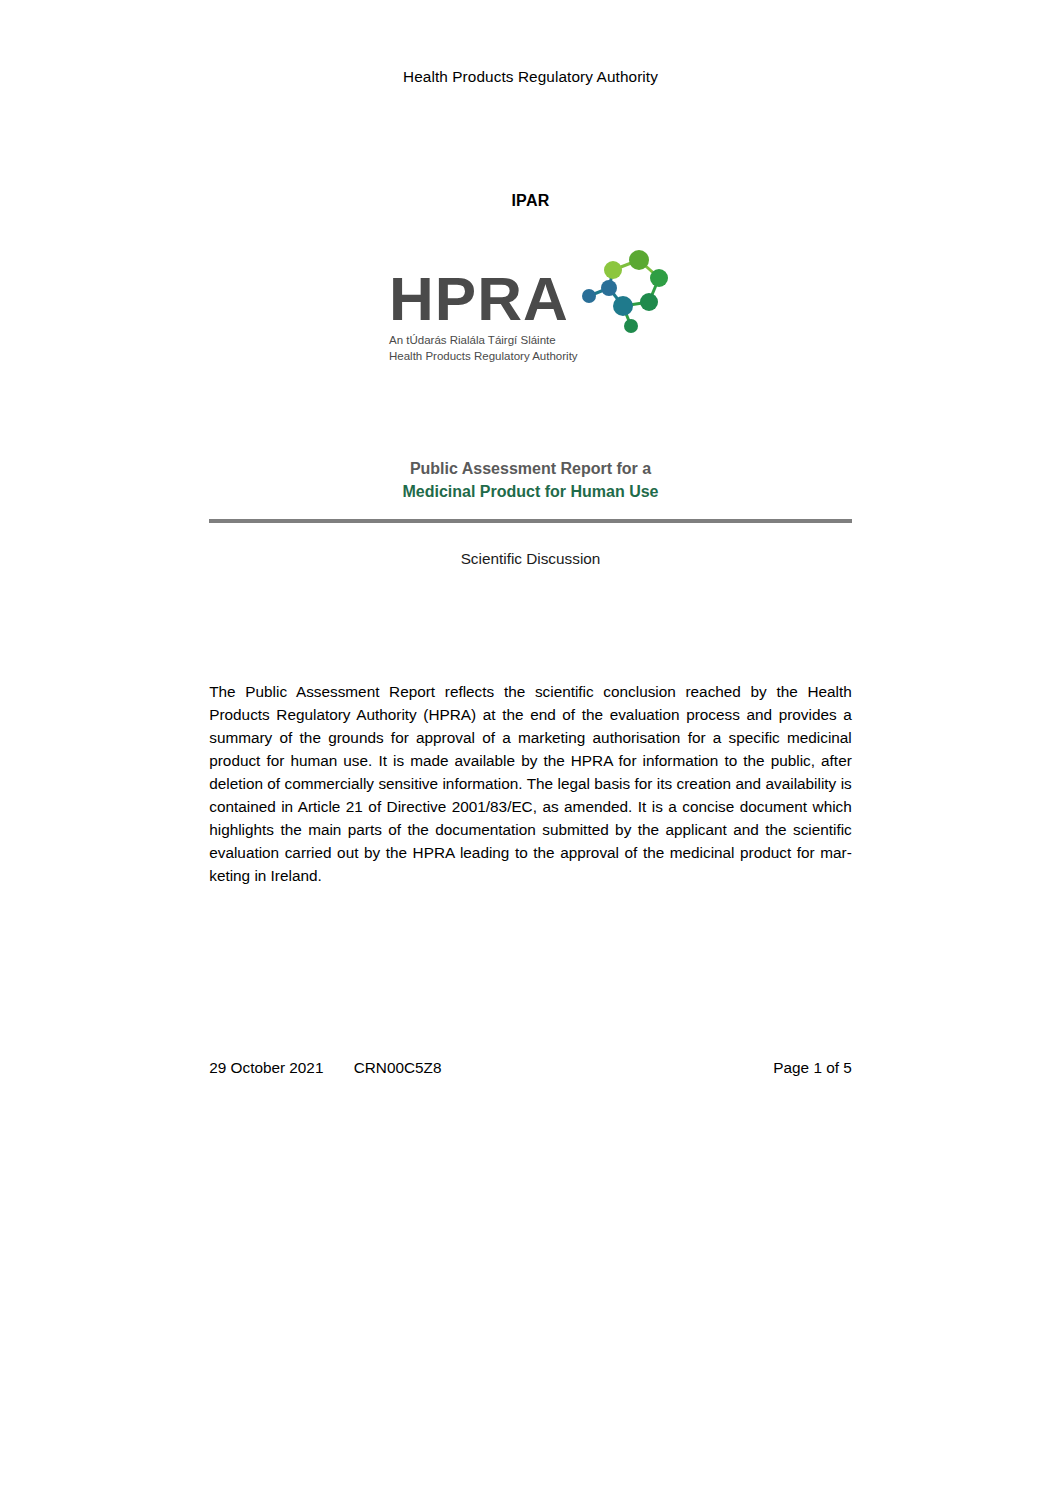Health Products Regulatory Authority
IPAR
HPRA An tÚdarás Rialála Táirgí Sláinte Health Products Regulatory Authority
Public Assessment Report for a
Medicinal Product for Human Use
Scientific Discussion
The Public Assessment Report reflects the scientific conclusion reached by the Health Products Regulatory Authority (HPRA) at the end of the evaluation process and provides a summary of the grounds for approval of a marketing authorisation for a specific medicinal product for human use. It is made available by the HPRA for information to the public, after deletion of commercially sensitive information. The legal basis for its creation and availability is contained in Article 21 of Directive 2001/83/EC, as amended. It is a concise document which highlights the main parts of the documentation submitted by the applicant and the scientific evaluation carried out by the HPRA leading to the approval of the medicinal product for marketing in Ireland.
29 October 2021
CRN00C5Z8
Page 1 of 5